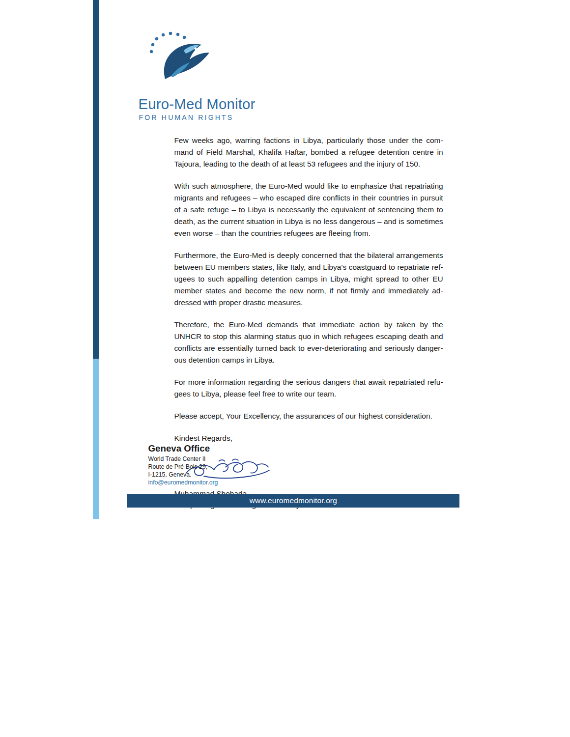Euro-Med Monitor
for human rights
Few weeks ago, warring factions in Libya, particularly those under the command of Field Marshal, Khalifa Haftar, bombed a refugee detention centre in Tajoura, leading to the death of at least 53 refugees and the injury of 150.
With such atmosphere, the Euro-Med would like to emphasize that repatriating migrants and refugees – who escaped dire conflicts in their countries in pursuit of a safe refuge – to Libya is necessarily the equivalent of sentencing them to death, as the current situation in Libya is no less dangerous – and is sometimes even worse – than the countries refugees are fleeing from.
Furthermore, the Euro-Med is deeply concerned that the bilateral arrangements between EU members states, like Italy, and Libya’s coastguard to repatriate refugees to such appalling detention camps in Libya, might spread to other EU member states and become the new norm, if not firmly and immediately addressed with proper drastic measures.
Therefore, the Euro-Med demands that immediate action by taken by the UNHCR to stop this alarming status quo in which refugees escaping death and conflicts are essentially turned back to ever-deteriorating and seriously dangerous detention camps in Libya.
For more information regarding the serious dangers that await repatriated refugees to Libya, please feel free to write our team.
Please accept, Your Excellency, the assurances of our highest consideration.
Kindest Regards,
Muhammad Shehada
Europe Regional Manager and Policy Officer
Geneva Office
World Trade Center II
Route de Pré-Bois 29,
I-1215, Geneva.
info@euromedmonitor.org
www.euromedmonitor.org